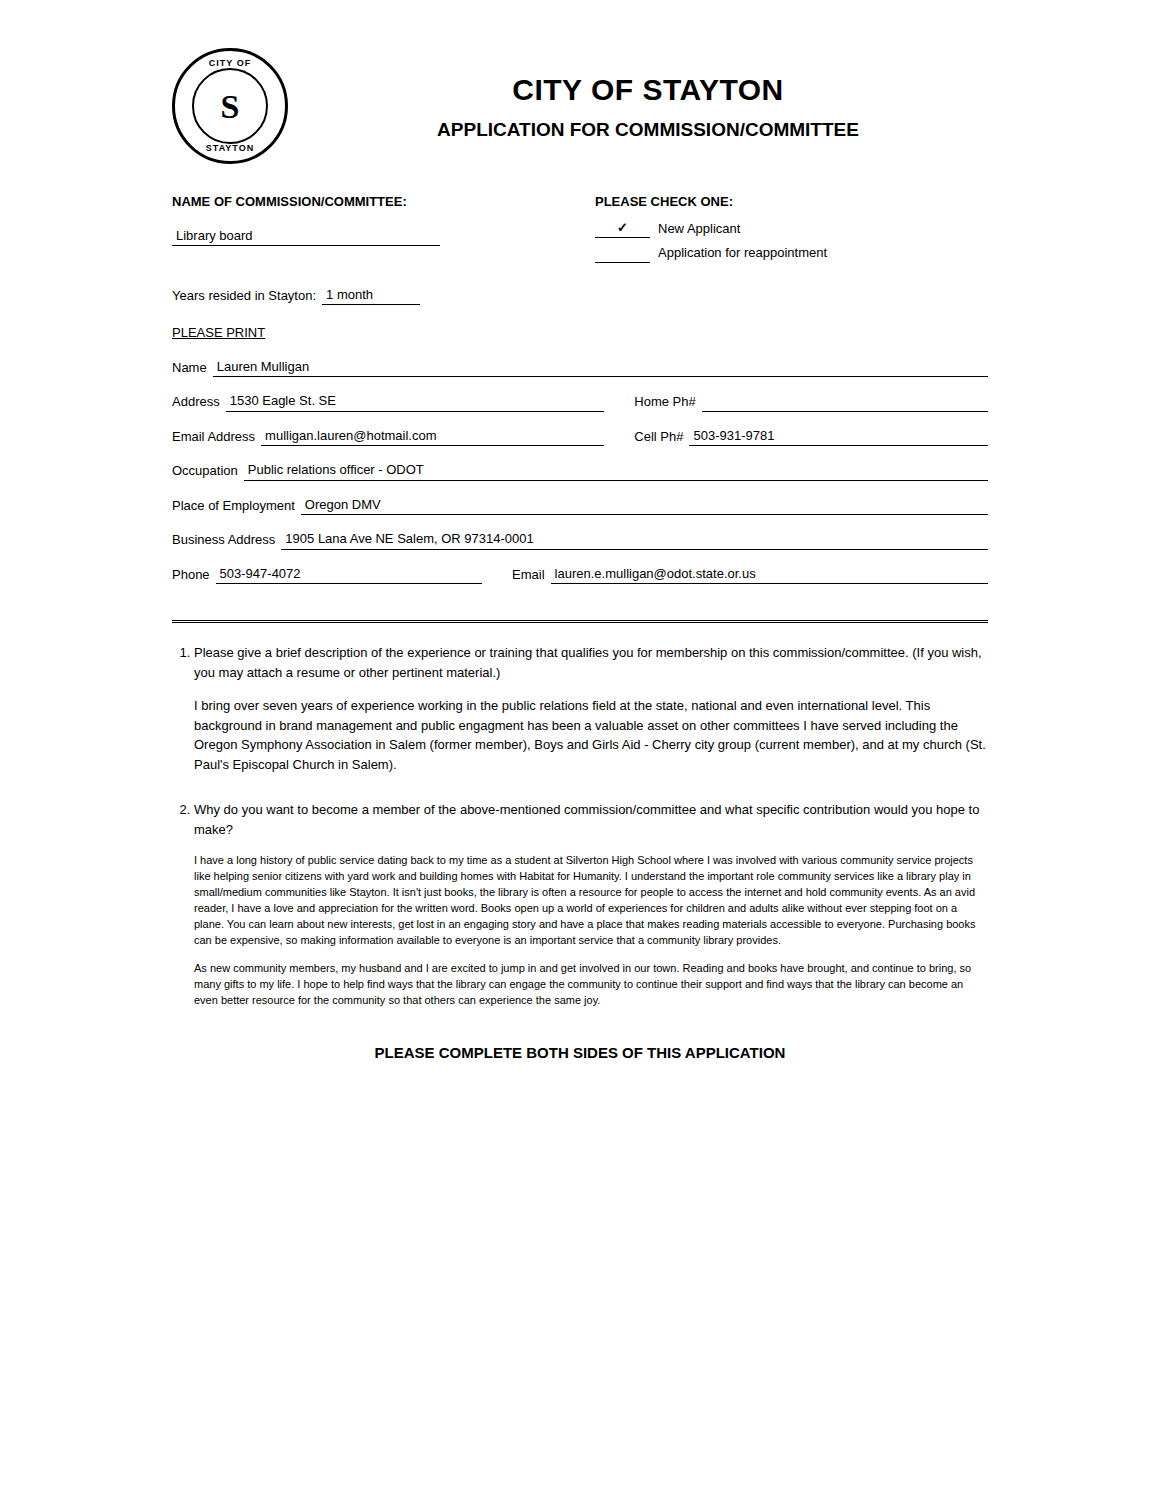CITY OF
S
STAYTON
CITY OF STAYTON
APPLICATION FOR COMMISSION/COMMITTEE
NAME OF COMMISSION/COMMITTEE:
Library board
PLEASE CHECK ONE:
✓ New Applicant
Application for reappointment
Years resided in Stayton: 1 month
PLEASE PRINT
Name Lauren Mulligan
Address 1530 Eagle St. SE
Home Ph#
Email Address mulligan.lauren@hotmail.com
Cell Ph# 503-931-9781
Occupation Public relations officer - ODOT
Place of Employment Oregon DMV
Business Address 1905 Lana Ave NE Salem, OR 97314-0001
Phone 503-947-4072
Email lauren.e.mulligan@odot.state.or.us
Please give a brief description of the experience or training that qualifies you for membership on this commission/committee. (If you wish, you may attach a resume or other pertinent material.)
I bring over seven years of experience working in the public relations field at the state, national and even international level. This background in brand management and public engagment has been a valuable asset on other committees I have served including the Oregon Symphony Association in Salem (former member), Boys and Girls Aid - Cherry city group (current member), and at my church (St. Paul's Episcopal Church in Salem).
Why do you want to become a member of the above-mentioned commission/committee and what specific contribution would you hope to make?
I have a long history of public service dating back to my time as a student at Silverton High School where I was involved with various community service projects like helping senior citizens with yard work and building homes with Habitat for Humanity. I understand the important role community services like a library play in small/medium communities like Stayton. It isn't just books, the library is often a resource for people to access the internet and hold community events. As an avid reader, I have a love and appreciation for the written word. Books open up a world of experiences for children and adults alike without ever stepping foot on a plane. You can learn about new interests, get lost in an engaging story and have a place that makes reading materials accessible to everyone. Purchasing books can be expensive, so making information available to everyone is an important service that a community library provides.
As new community members, my husband and I are excited to jump in and get involved in our town. Reading and books have brought, and continue to bring, so many gifts to my life. I hope to help find ways that the library can engage the community to continue their support and find ways that the library can become an even better resource for the community so that others can experience the same joy.
PLEASE COMPLETE BOTH SIDES OF THIS APPLICATION